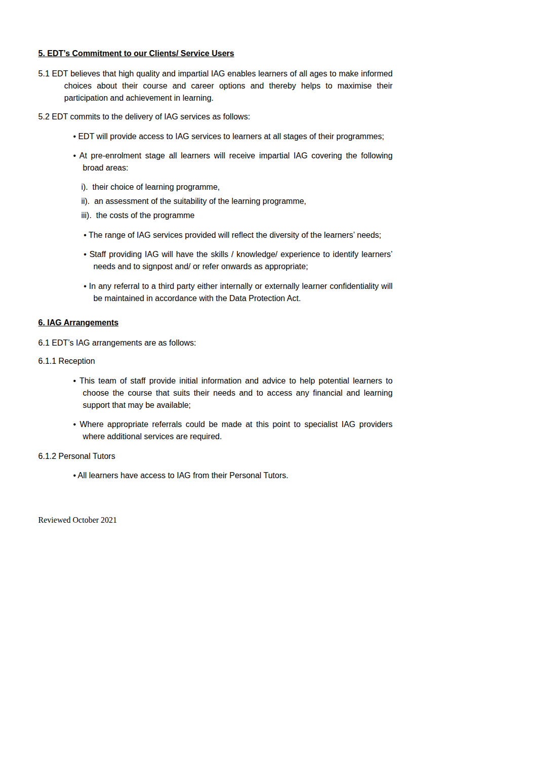5. EDT’s Commitment to our Clients/ Service Users
5.1 EDT believes that high quality and impartial IAG enables learners of all ages to make informed choices about their course and career options and thereby helps to maximise their participation and achievement in learning.
5.2 EDT commits to the delivery of IAG services as follows:
• EDT will provide access to IAG services to learners at all stages of their programmes;
• At pre-enrolment stage all learners will receive impartial IAG covering the following broad areas:
i). their choice of learning programme,
ii). an assessment of the suitability of the learning programme,
iii). the costs of the programme
• The range of IAG services provided will reflect the diversity of the learners’ needs;
• Staff providing IAG will have the skills / knowledge/ experience to identify learners’ needs and to signpost and/ or refer onwards as appropriate;
• In any referral to a third party either internally or externally learner confidentiality will be maintained in accordance with the Data Protection Act.
6. IAG Arrangements
6.1 EDT’s IAG arrangements are as follows:
6.1.1 Reception
• This team of staff provide initial information and advice to help potential learners to choose the course that suits their needs and to access any financial and learning support that may be available;
• Where appropriate referrals could be made at this point to specialist IAG providers where additional services are required.
6.1.2 Personal Tutors
• All learners have access to IAG from their Personal Tutors.
Reviewed October 2021